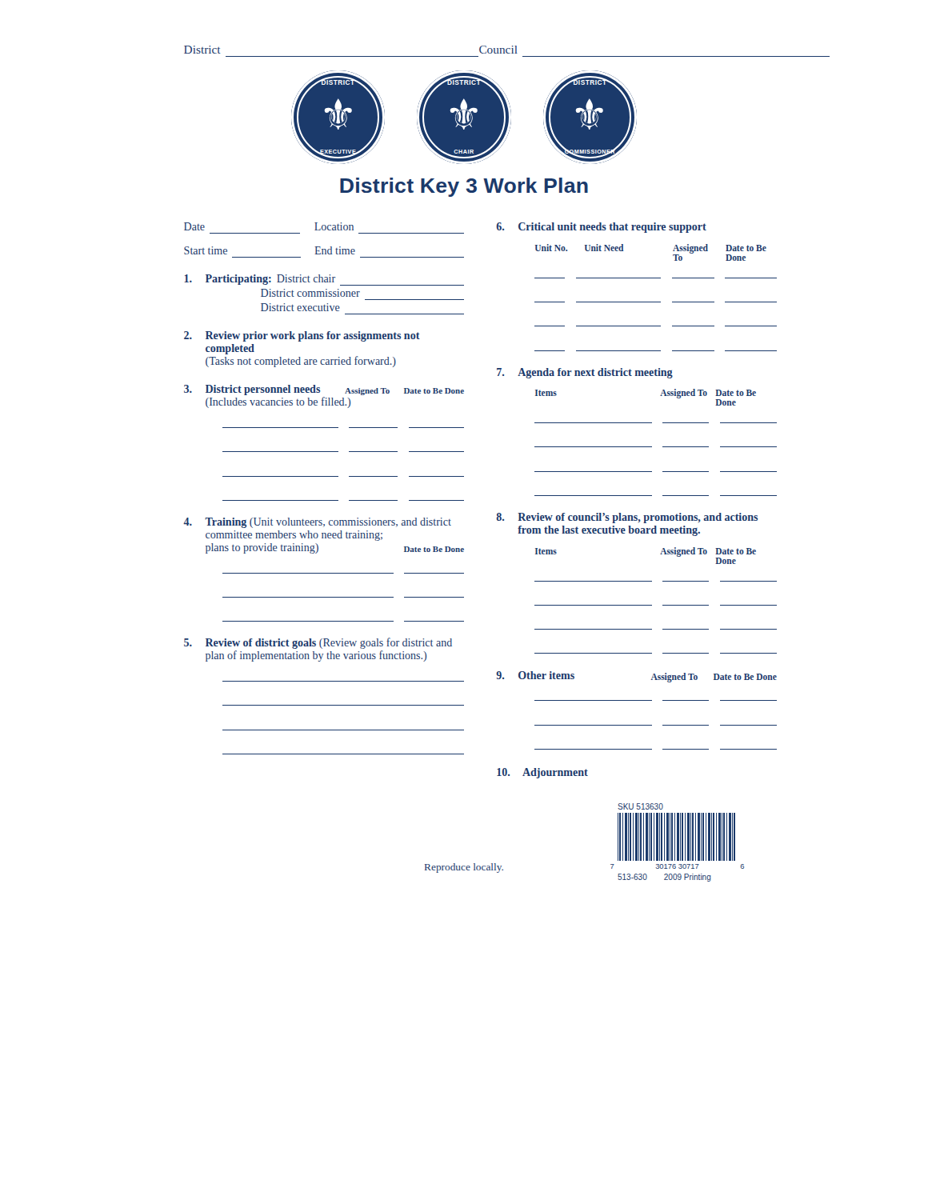District
Council
DISTRICT
⚜
EXECUTIVE
DISTRICT
⚜
CHAIR
DISTRICT
⚜
COMMISSIONER
District Key 3 Work Plan
Date Location
Start time End time
1.
Participating: District chair
District commissioner
District executive
2. Review prior work plans for assignments not completed
(Tasks not completed are carried forward.)
3.
District personnel needs
Assigned To Date to Be Done
(Includes vacancies to be filled.)
4. Training (Unit volunteers, commissioners, and district committee members who need training;
plans to provide training)
Date to Be Done
5. Review of district goals (Review goals for district and plan of implementation by the various functions.)
6. Critical unit needs that require support
Unit No. Unit Need Assigned To Date to Be Done
7. Agenda for next district meeting
Items Assigned To Date to Be Done
8. Review of council’s plans, promotions, and actions from the last executive board meeting.
Items Assigned To Date to Be Done
9.
Other items
Assigned To Date to Be Done
10. Adjournment
Reproduce locally.
SKU 513630
730176 307176
513-6302009 Printing